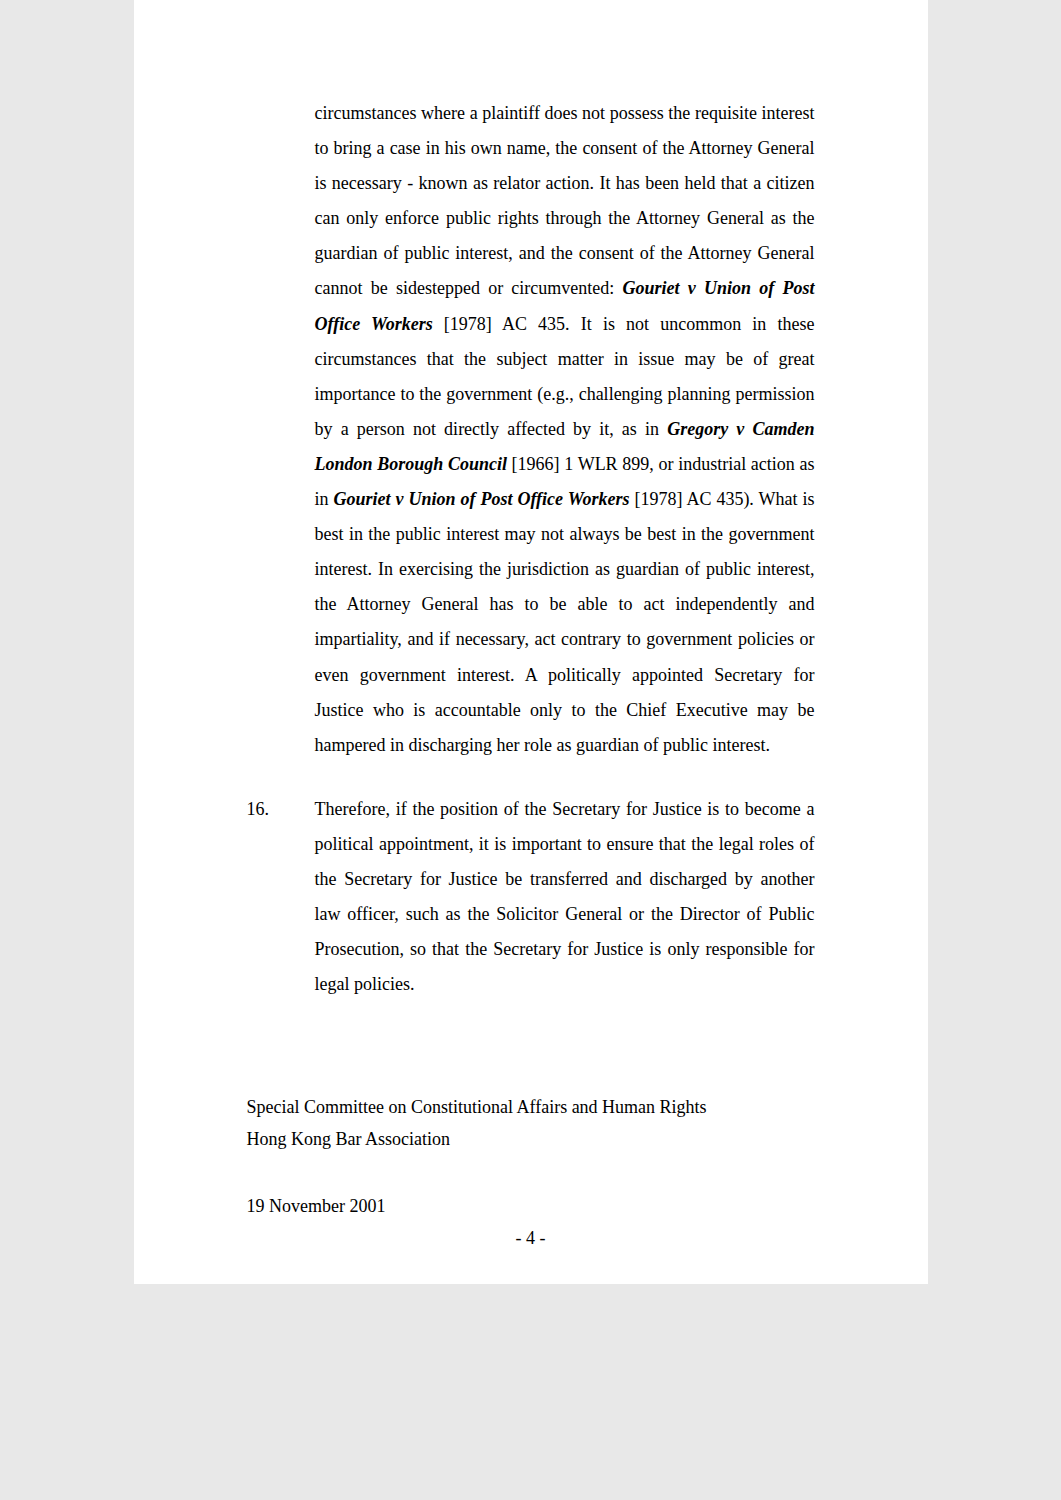circumstances where a plaintiff does not possess the requisite interest to bring a case in his own name, the consent of the Attorney General is necessary - known as relator action. It has been held that a citizen can only enforce public rights through the Attorney General as the guardian of public interest, and the consent of the Attorney General cannot be sidestepped or circumvented: Gouriet v Union of Post Office Workers [1978] AC 435. It is not uncommon in these circumstances that the subject matter in issue may be of great importance to the government (e.g., challenging planning permission by a person not directly affected by it, as in Gregory v Camden London Borough Council [1966] 1 WLR 899, or industrial action as in Gouriet v Union of Post Office Workers [1978] AC 435). What is best in the public interest may not always be best in the government interest. In exercising the jurisdiction as guardian of public interest, the Attorney General has to be able to act independently and impartiality, and if necessary, act contrary to government policies or even government interest. A politically appointed Secretary for Justice who is accountable only to the Chief Executive may be hampered in discharging her role as guardian of public interest.
16.
Therefore, if the position of the Secretary for Justice is to become a political appointment, it is important to ensure that the legal roles of the Secretary for Justice be transferred and discharged by another law officer, such as the Solicitor General or the Director of Public Prosecution, so that the Secretary for Justice is only responsible for legal policies.
Special Committee on Constitutional Affairs and Human Rights
Hong Kong Bar Association
19 November 2001
- 4 -